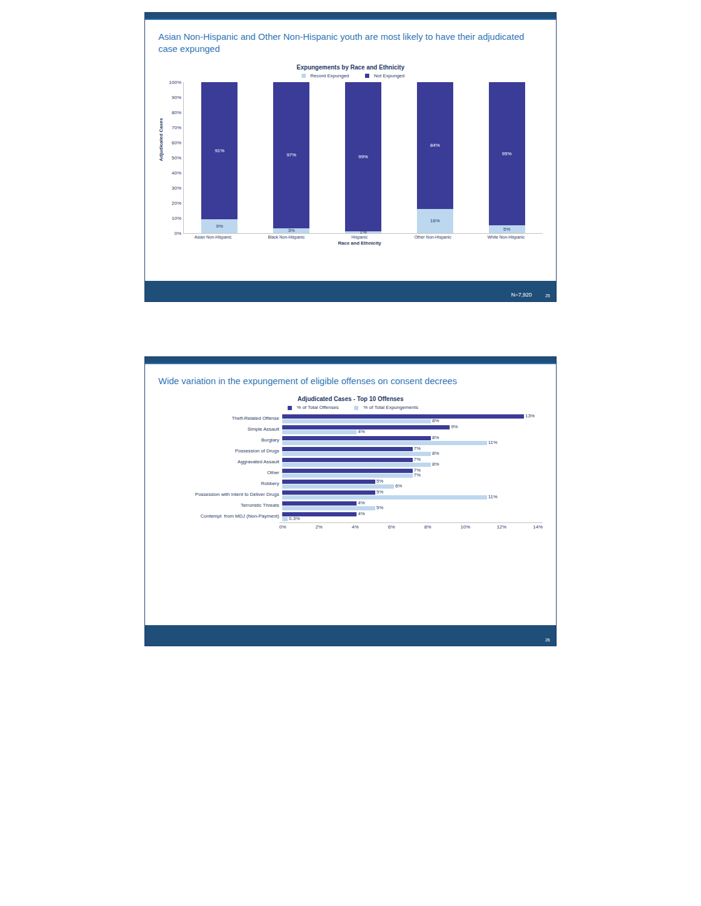Asian Non-Hispanic and Other Non-Hispanic youth are most likely to have their adjudicated case expunged
Expungements by Race and Ethnicity
Record Expunged Not Expunged
Adjudicated Cases
100%
90%
80%
70%
60%
50%
40%
30%
20%
10%
0%
91%
9%
97%
3%
99%
1%
84%
16%
95%
5%
Asian Non-Hispanic
Black Non-Hispanic
Hispanic
Other Non-Hispanic
White Non-Hispanic
Race and Ethnicity
N=7,920
25
Wide variation in the expungement of eligible offenses on consent decrees
Adjudicated Cases - Top 10 Offenses
% of Total Offenses % of Total Expungements
Theft-Related Offense
13%
8%
Simple Assault
9%
4%
Burglary
8%
11%
Possession of Drugs
7%
8%
Aggravated Assault
7%
8%
Other
7%
7%
Robbery
5%
6%
Possession with Intent to Deliver Drugs
5%
11%
Terroristic Threats
4%
5%
Contempt from MDJ (Non-Payment)
4%
0.3%
0%
2%
4%
6%
8%
10%
12%
14%
26